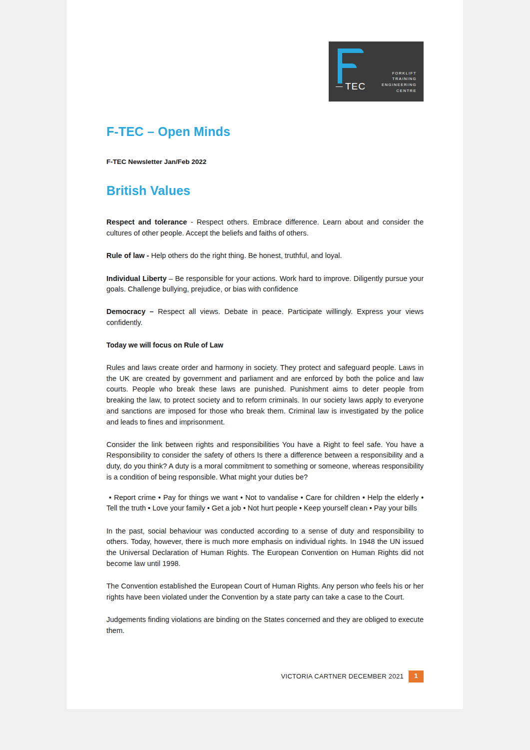TEC Forklift
Training
Engineering
Centre
F-TEC – Open Minds
F-TEC Newsletter Jan/Feb 2022
British Values
Respect and tolerance - Respect others. Embrace difference. Learn about and consider the cultures of other people. Accept the beliefs and faiths of others.
Rule of law - Help others do the right thing. Be honest, truthful, and loyal.
Individual Liberty – Be responsible for your actions. Work hard to improve. Diligently pursue your goals. Challenge bullying, prejudice, or bias with confidence
Democracy – Respect all views. Debate in peace. Participate willingly. Express your views confidently.
Today we will focus on Rule of Law
Rules and laws create order and harmony in society. They protect and safeguard people. Laws in the UK are created by government and parliament and are enforced by both the police and law courts. People who break these laws are punished. Punishment aims to deter people from breaking the law, to protect society and to reform criminals. In our society laws apply to everyone and sanctions are imposed for those who break them. Criminal law is investigated by the police and leads to fines and imprisonment.
Consider the link between rights and responsibilities You have a Right to feel safe. You have a Responsibility to consider the safety of others Is there a difference between a responsibility and a duty, do you think? A duty is a moral commitment to something or someone, whereas responsibility is a condition of being responsible. What might your duties be?
• Report crime • Pay for things we want • Not to vandalise • Care for children • Help the elderly • Tell the truth • Love your family • Get a job • Not hurt people • Keep yourself clean • Pay your bills
In the past, social behaviour was conducted according to a sense of duty and responsibility to others. Today, however, there is much more emphasis on individual rights. In 1948 the UN issued the Universal Declaration of Human Rights. The European Convention on Human Rights did not become law until 1998.
The Convention established the European Court of Human Rights. Any person who feels his or her rights have been violated under the Convention by a state party can take a case to the Court.
Judgements finding violations are binding on the States concerned and they are obliged to execute them.
VICTORIA CARTNER DECEMBER 2021
1